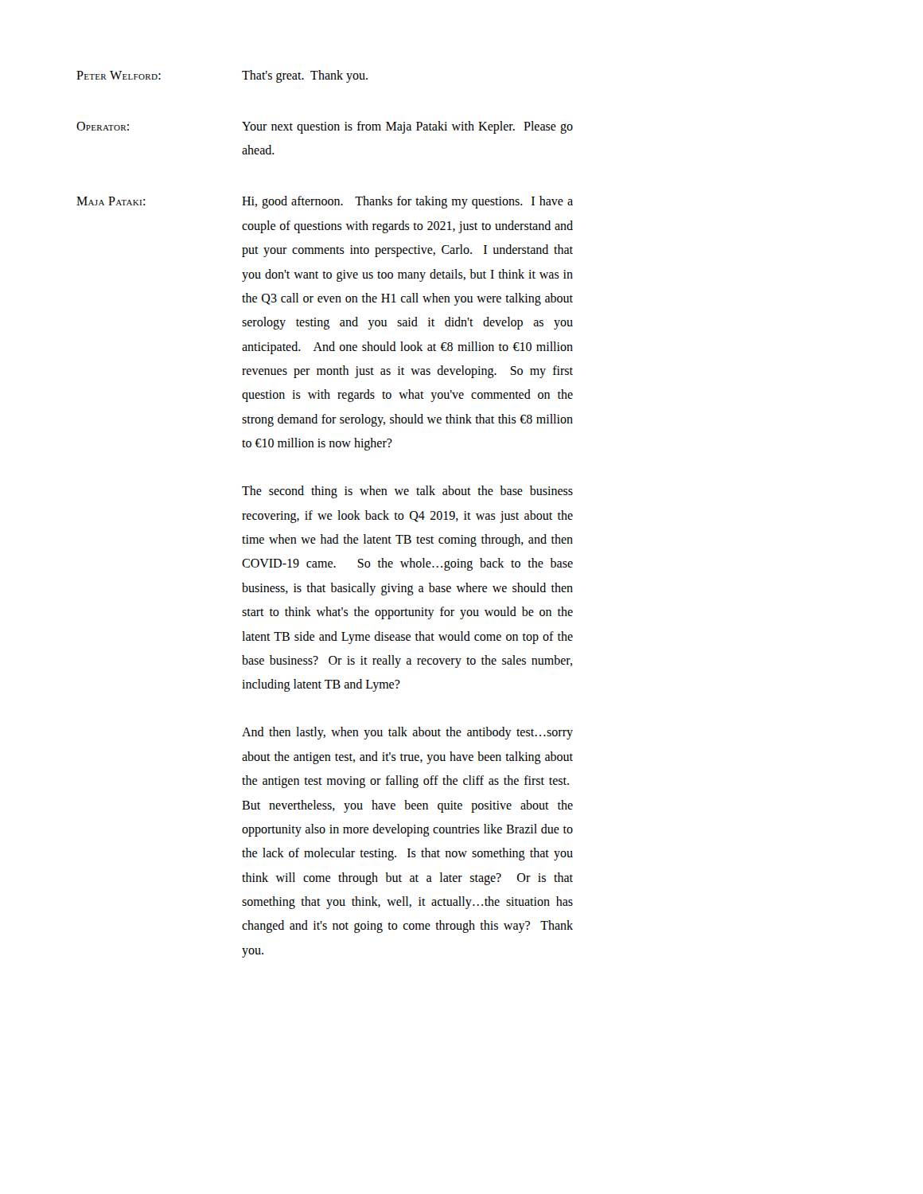Peter Welford:
That's great. Thank you.
Operator:
Your next question is from Maja Pataki with Kepler. Please go ahead.
Maja Pataki:
Hi, good afternoon. Thanks for taking my questions. I have a couple of questions with regards to 2021, just to understand and put your comments into perspective, Carlo. I understand that you don't want to give us too many details, but I think it was in the Q3 call or even on the H1 call when you were talking about serology testing and you said it didn't develop as you anticipated. And one should look at €8 million to €10 million revenues per month just as it was developing. So my first question is with regards to what you've commented on the strong demand for serology, should we think that this €8 million to €10 million is now higher?
The second thing is when we talk about the base business recovering, if we look back to Q4 2019, it was just about the time when we had the latent TB test coming through, and then COVID-19 came. So the whole…going back to the base business, is that basically giving a base where we should then start to think what's the opportunity for you would be on the latent TB side and Lyme disease that would come on top of the base business? Or is it really a recovery to the sales number, including latent TB and Lyme?
And then lastly, when you talk about the antibody test…sorry about the antigen test, and it's true, you have been talking about the antigen test moving or falling off the cliff as the first test. But nevertheless, you have been quite positive about the opportunity also in more developing countries like Brazil due to the lack of molecular testing. Is that now something that you think will come through but at a later stage? Or is that something that you think, well, it actually…the situation has changed and it's not going to come through this way? Thank you.